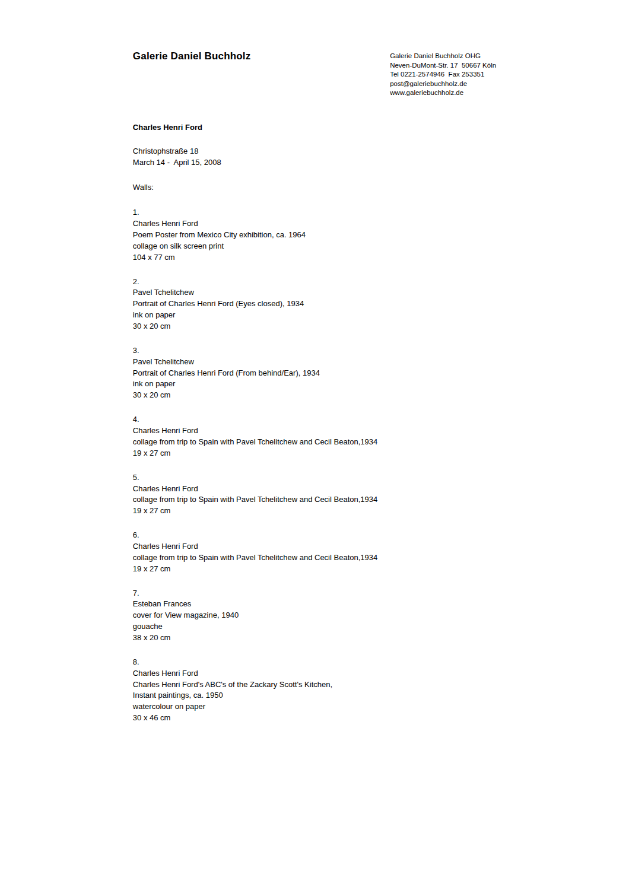Galerie Daniel Buchholz
Galerie Daniel Buchholz OHG
Neven-DuMont-Str. 17 50667 Köln
Tel 0221-2574946 Fax 253351
post@galeriebuchholz.de
www.galeriebuchholz.de
Charles Henri Ford
Christophstraße 18
March 14 - April 15, 2008
Walls:
1. Charles Henri Ford Poem Poster from Mexico City exhibition, ca. 1964 collage on silk screen print 104 x 77 cm
2. Pavel Tchelitchew Portrait of Charles Henri Ford (Eyes closed), 1934 ink on paper 30 x 20 cm
3. Pavel Tchelitchew Portrait of Charles Henri Ford (From behind/Ear), 1934 ink on paper 30 x 20 cm
4. Charles Henri Ford collage from trip to Spain with Pavel Tchelitchew and Cecil Beaton,1934 19 x 27 cm
5. Charles Henri Ford collage from trip to Spain with Pavel Tchelitchew and Cecil Beaton,1934 19 x 27 cm
6. Charles Henri Ford collage from trip to Spain with Pavel Tchelitchew and Cecil Beaton,1934 19 x 27 cm
7. Esteban Frances cover for View magazine, 1940 gouache 38 x 20 cm
8. Charles Henri Ford Charles Henri Ford's ABC's of the Zackary Scott's Kitchen, Instant paintings, ca. 1950 watercolour on paper 30 x 46 cm